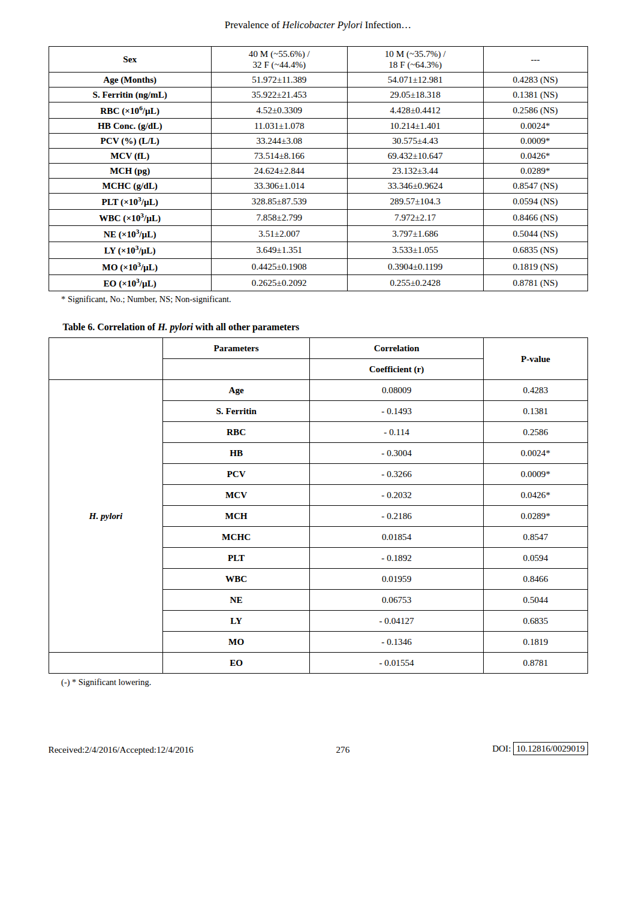Prevalence of Helicobacter Pylori Infection…
| Sex | 40 M (~55.6%) / 32 F (~44.4%) | 10 M (~35.7%) / 18 F (~64.3%) | --- |
| Age (Months) | 51.972±11.389 | 54.071±12.981 | 0.4283 (NS) |
| S. Ferritin (ng/mL) | 35.922±21.453 | 29.05±18.318 | 0.1381 (NS) |
| RBC (×10 6 /µL) | 4.52±0.3309 | 4.428±0.4412 | 0.2586 (NS) |
| HB Conc. (g/dL) | 11.031±1.078 | 10.214±1.401 | 0.0024* |
| PCV (%) (L/L) | 33.244±3.08 | 30.575±4.43 | 0.0009* |
| MCV (fL) | 73.514±8.166 | 69.432±10.647 | 0.0426* |
| MCH (pg) | 24.624±2.844 | 23.132±3.44 | 0.0289* |
| MCHC (g/dL) | 33.306±1.014 | 33.346±0.9624 | 0.8547 (NS) |
| PLT (×10 3 /µL) | 328.85±87.539 | 289.57±104.3 | 0.0594 (NS) |
| WBC (×10 3 /µL) | 7.858±2.799 | 7.972±2.17 | 0.8466 (NS) |
| NE (×10 3 /µL) | 3.51±2.007 | 3.797±1.686 | 0.5044 (NS) |
| LY (×10 3 /µL) | 3.649±1.351 | 3.533±1.055 | 0.6835 (NS) |
| MO (×10 3 /µL) | 0.4425±0.1908 | 0.3904±0.1199 | 0.1819 (NS) |
| EO (×10 3 /µL) | 0.2625±0.2092 | 0.255±0.2428 | 0.8781 (NS) |
* Significant, No.; Number, NS; Non-significant.
Table 6. Correlation of H. pylori with all other parameters
| | Parameters | Correlation | P-value |
| | Coefficient (r) |
| H. pylori | Age | 0.08009 | 0.4283 |
| S. Ferritin | - 0.1493 | 0.1381 |
| RBC | - 0.114 | 0.2586 |
| HB | - 0.3004 | 0.0024* |
| PCV | - 0.3266 | 0.0009* |
| MCV | - 0.2032 | 0.0426* |
| MCH | - 0.2186 | 0.0289* |
| MCHC | 0.01854 | 0.8547 |
| PLT | - 0.1892 | 0.0594 |
| WBC | 0.01959 | 0.8466 |
| NE | 0.06753 | 0.5044 |
| LY | - 0.04127 | 0.6835 |
| MO | - 0.1346 | 0.1819 |
| | EO | - 0.01554 | 0.8781 |
(-) * Significant lowering.
Received:2/4/2016/Accepted:12/4/2016
276
DOI: 10.12816/0029019